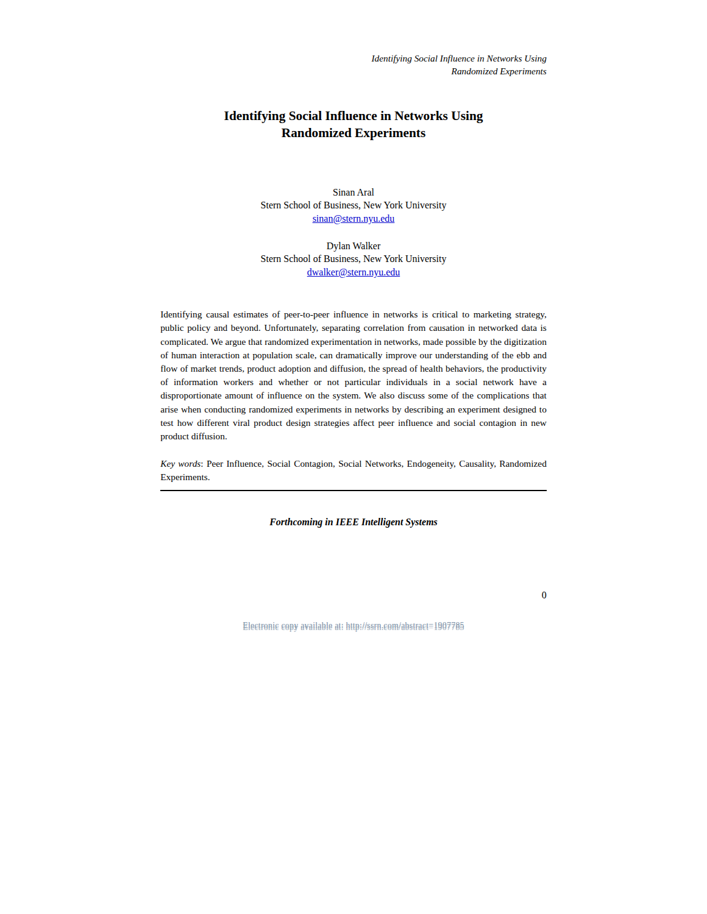Identifying Social Influence in Networks Using
Randomized Experiments
Identifying Social Influence in Networks Using
Randomized Experiments
Sinan Aral Stern School of Business, New York University sinan@stern.nyu.edu
Dylan Walker Stern School of Business, New York University dwalker@stern.nyu.edu
Identifying causal estimates of peer-to-peer influence in networks is critical to marketing strategy, public policy and beyond. Unfortunately, separating correlation from causation in networked data is complicated. We argue that randomized experimentation in networks, made possible by the digitization of human interaction at population scale, can dramatically improve our understanding of the ebb and flow of market trends, product adoption and diffusion, the spread of health behaviors, the productivity of information workers and whether or not particular individuals in a social network have a disproportionate amount of influence on the system. We also discuss some of the complications that arise when conducting randomized experiments in networks by describing an experiment designed to test how different viral product design strategies affect peer influence and social contagion in new product diffusion.
Key words: Peer Influence, Social Contagion, Social Networks, Endogeneity, Causality, Randomized Experiments.
Forthcoming in IEEE Intelligent Systems
0
Electronic copy available at: http://ssrn.com/abstract=1907785 Electronic copy available at: http://ssrn.com/abstract=1907785